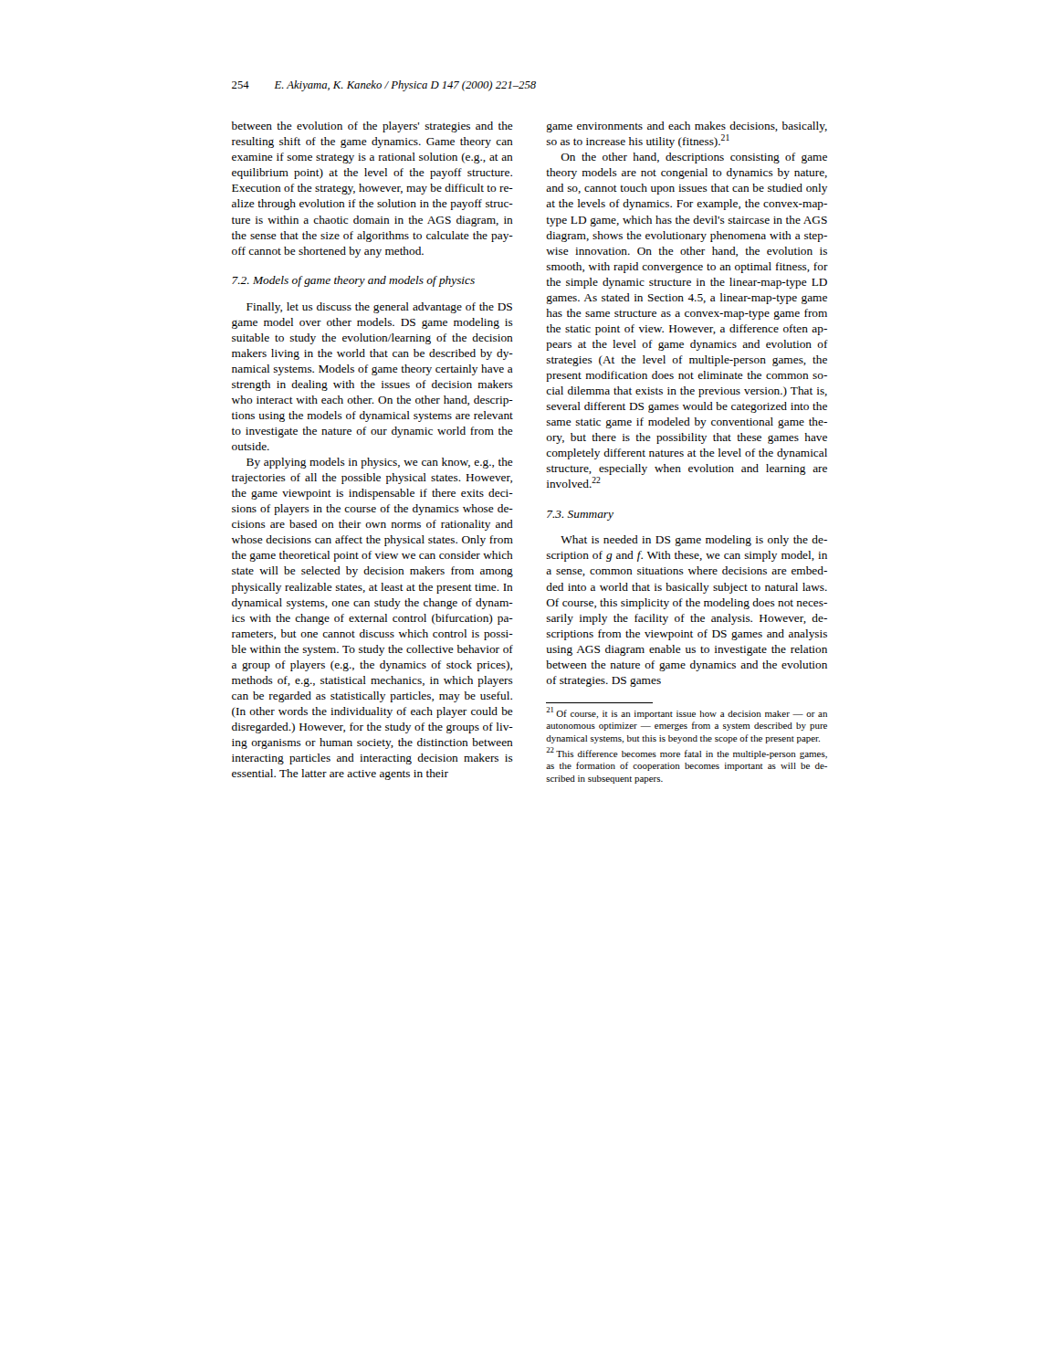254 E. Akiyama, K. Kaneko / Physica D 147 (2000) 221–258
between the evolution of the players' strategies and the resulting shift of the game dynamics. Game theory can examine if some strategy is a rational solution (e.g., at an equilibrium point) at the level of the payoff structure. Execution of the strategy, however, may be difficult to realize through evolution if the solution in the payoff structure is within a chaotic domain in the AGS diagram, in the sense that the size of algorithms to calculate the payoff cannot be shortened by any method.
7.2. Models of game theory and models of physics
Finally, let us discuss the general advantage of the DS game model over other models. DS game modeling is suitable to study the evolution/learning of the decision makers living in the world that can be described by dynamical systems. Models of game theory certainly have a strength in dealing with the issues of decision makers who interact with each other. On the other hand, descriptions using the models of dynamical systems are relevant to investigate the nature of our dynamic world from the outside.
By applying models in physics, we can know, e.g., the trajectories of all the possible physical states. However, the game viewpoint is indispensable if there exits decisions of players in the course of the dynamics whose decisions are based on their own norms of rationality and whose decisions can affect the physical states. Only from the game theoretical point of view we can consider which state will be selected by decision makers from among physically realizable states, at least at the present time. In dynamical systems, one can study the change of dynamics with the change of external control (bifurcation) parameters, but one cannot discuss which control is possible within the system. To study the collective behavior of a group of players (e.g., the dynamics of stock prices), methods of, e.g., statistical mechanics, in which players can be regarded as statistically particles, may be useful. (In other words the individuality of each player could be disregarded.) However, for the study of the groups of living organisms or human society, the distinction between interacting particles and interacting decision makers is essential. The latter are active agents in their
game environments and each makes decisions, basically, so as to increase his utility (fitness).21
On the other hand, descriptions consisting of game theory models are not congenial to dynamics by nature, and so, cannot touch upon issues that can be studied only at the levels of dynamics. For example, the convex-map-type LD game, which has the devil's staircase in the AGS diagram, shows the evolutionary phenomena with a stepwise innovation. On the other hand, the evolution is smooth, with rapid convergence to an optimal fitness, for the simple dynamic structure in the linear-map-type LD games. As stated in Section 4.5, a linear-map-type game has the same structure as a convex-map-type game from the static point of view. However, a difference often appears at the level of game dynamics and evolution of strategies (At the level of multiple-person games, the present modification does not eliminate the common social dilemma that exists in the previous version.) That is, several different DS games would be categorized into the same static game if modeled by conventional game theory, but there is the possibility that these games have completely different natures at the level of the dynamical structure, especially when evolution and learning are involved.22
7.3. Summary
What is needed in DS game modeling is only the description of g and f. With these, we can simply model, in a sense, common situations where decisions are embedded into a world that is basically subject to natural laws. Of course, this simplicity of the modeling does not necessarily imply the facility of the analysis. However, descriptions from the viewpoint of DS games and analysis using AGS diagram enable us to investigate the relation between the nature of game dynamics and the evolution of strategies. DS games
21Of course, it is an important issue how a decision maker — or an autonomous optimizer — emerges from a system described by pure dynamical systems, but this is beyond the scope of the present paper.
22This difference becomes more fatal in the multiple-person games, as the formation of cooperation becomes important as will be described in subsequent papers.